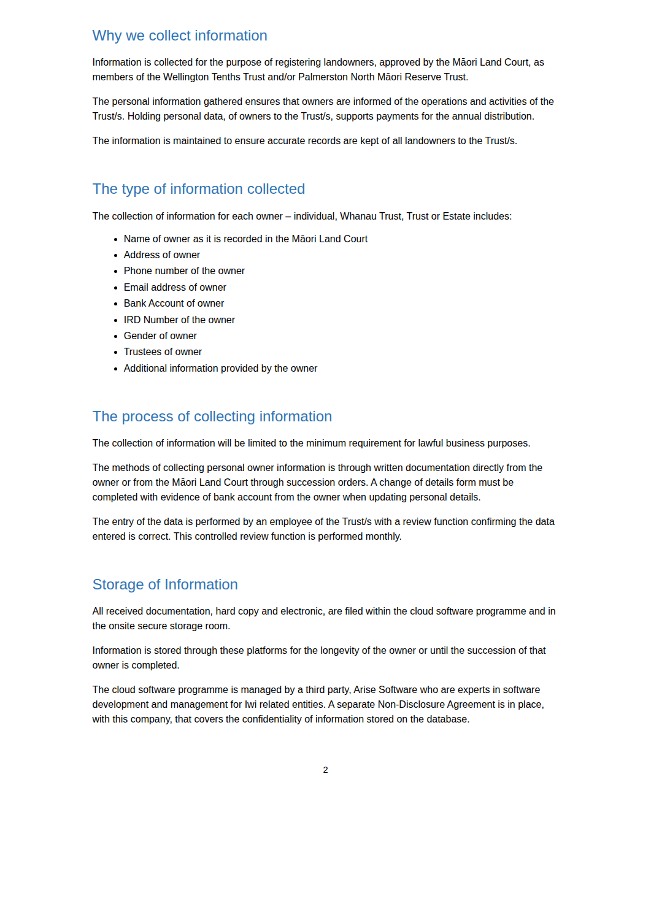Why we collect information
Information is collected for the purpose of registering landowners, approved by the Māori Land Court, as members of the Wellington Tenths Trust and/or Palmerston North Māori Reserve Trust.
The personal information gathered ensures that owners are informed of the operations and activities of the Trust/s. Holding personal data, of owners to the Trust/s, supports payments for the annual distribution.
The information is maintained to ensure accurate records are kept of all landowners to the Trust/s.
The type of information collected
The collection of information for each owner – individual, Whanau Trust, Trust or Estate includes:
Name of owner as it is recorded in the Māori Land Court
Address of owner
Phone number of the owner
Email address of owner
Bank Account of owner
IRD Number of the owner
Gender of owner
Trustees of owner
Additional information provided by the owner
The process of collecting information
The collection of information will be limited to the minimum requirement for lawful business purposes.
The methods of collecting personal owner information is through written documentation directly from the owner or from the Māori Land Court through succession orders. A change of details form must be completed with evidence of bank account from the owner when updating personal details.
The entry of the data is performed by an employee of the Trust/s with a review function confirming the data entered is correct. This controlled review function is performed monthly.
Storage of Information
All received documentation, hard copy and electronic, are filed within the cloud software programme and in the onsite secure storage room.
Information is stored through these platforms for the longevity of the owner or until the succession of that owner is completed.
The cloud software programme is managed by a third party, Arise Software who are experts in software development and management for Iwi related entities. A separate Non-Disclosure Agreement is in place, with this company, that covers the confidentiality of information stored on the database.
2